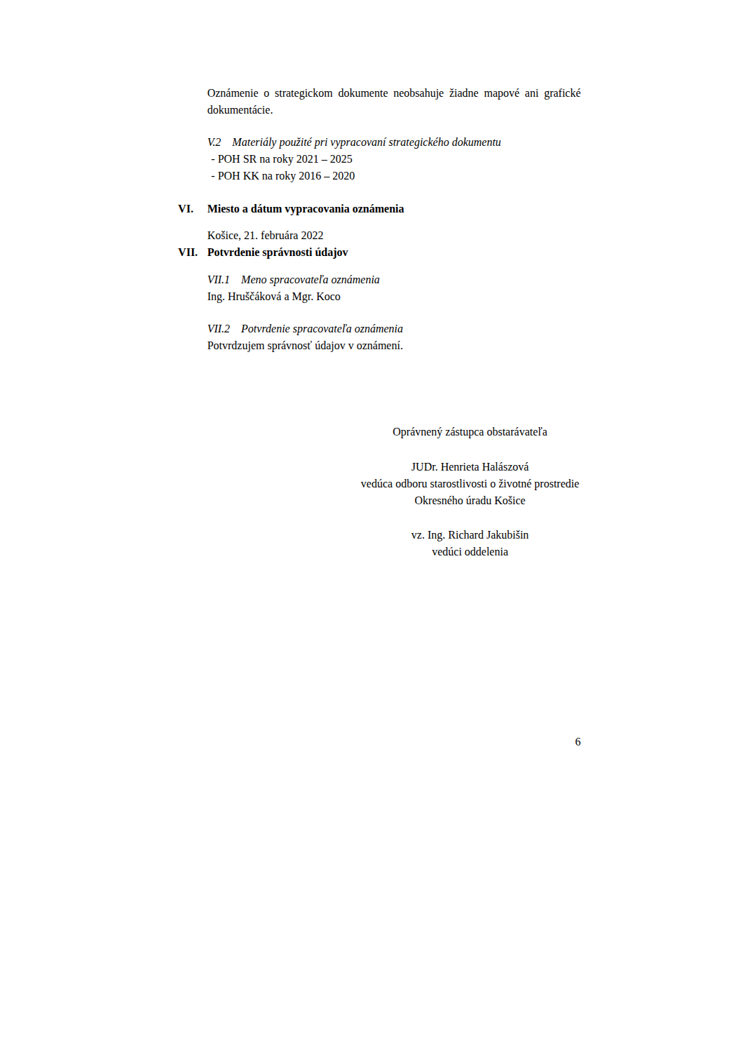Oznámenie o strategickom dokumente neobsahuje žiadne mapové ani grafické dokumentácie.
V.2 Materiály použité pri vypracovaní strategického dokumentu
- POH SR na roky 2021 – 2025
- POH KK na roky 2016 – 2020
VI. Miesto a dátum vypracovania oznámenia
Košice, 21. februára 2022
VII. Potvrdenie správnosti údajov
VII.1 Meno spracovateľa oznámenia
Ing. Hruščáková a Mgr. Koco
VII.2 Potvrdenie spracovateľa oznámenia
Potvrdzujem správnosť údajov v oznámení.
Oprávnený zástupca obstarávateľa
JUDr. Henrieta Halászová
vedúca odboru starostlivosti o životné prostredie
Okresného úradu Košice
vz. Ing. Richard Jakubišin
vedúci oddelenia
6